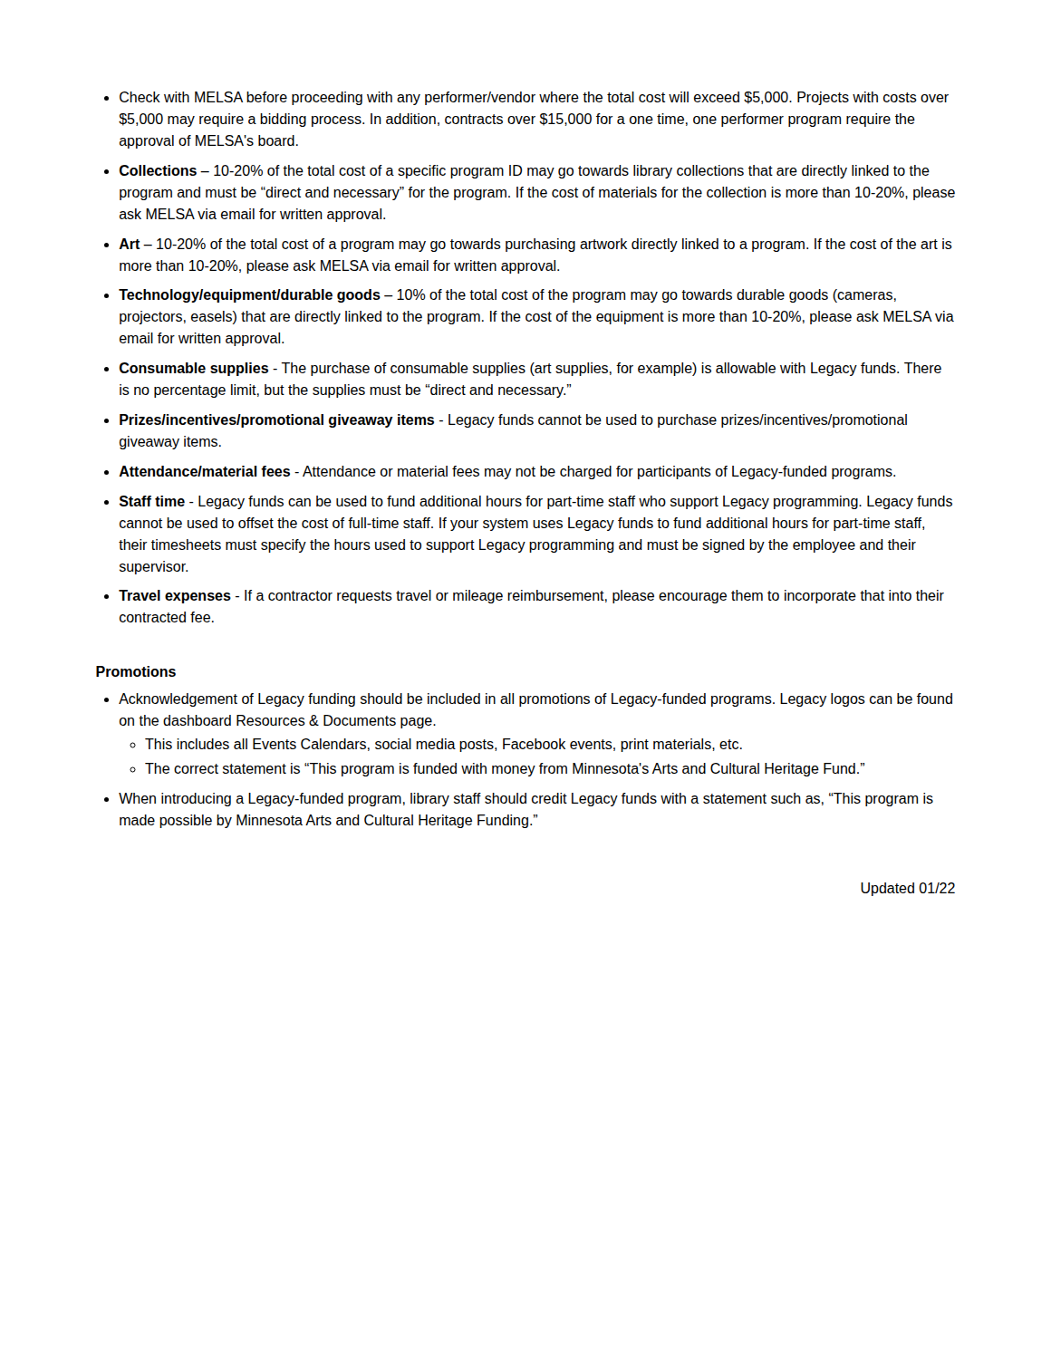Check with MELSA before proceeding with any performer/vendor where the total cost will exceed $5,000. Projects with costs over $5,000 may require a bidding process. In addition, contracts over $15,000 for a one time, one performer program require the approval of MELSA's board.
Collections – 10-20% of the total cost of a specific program ID may go towards library collections that are directly linked to the program and must be “direct and necessary” for the program. If the cost of materials for the collection is more than 10-20%, please ask MELSA via email for written approval.
Art – 10-20% of the total cost of a program may go towards purchasing artwork directly linked to a program. If the cost of the art is more than 10-20%, please ask MELSA via email for written approval.
Technology/equipment/durable goods – 10% of the total cost of the program may go towards durable goods (cameras, projectors, easels) that are directly linked to the program. If the cost of the equipment is more than 10-20%, please ask MELSA via email for written approval.
Consumable supplies - The purchase of consumable supplies (art supplies, for example) is allowable with Legacy funds. There is no percentage limit, but the supplies must be “direct and necessary.”
Prizes/incentives/promotional giveaway items - Legacy funds cannot be used to purchase prizes/incentives/promotional giveaway items.
Attendance/material fees - Attendance or material fees may not be charged for participants of Legacy-funded programs.
Staff time - Legacy funds can be used to fund additional hours for part-time staff who support Legacy programming. Legacy funds cannot be used to offset the cost of full-time staff. If your system uses Legacy funds to fund additional hours for part-time staff, their timesheets must specify the hours used to support Legacy programming and must be signed by the employee and their supervisor.
Travel expenses - If a contractor requests travel or mileage reimbursement, please encourage them to incorporate that into their contracted fee.
Promotions
Acknowledgement of Legacy funding should be included in all promotions of Legacy-funded programs. Legacy logos can be found on the dashboard Resources & Documents page.
This includes all Events Calendars, social media posts, Facebook events, print materials, etc.
The correct statement is “This program is funded with money from Minnesota's Arts and Cultural Heritage Fund.”
When introducing a Legacy-funded program, library staff should credit Legacy funds with a statement such as, “This program is made possible by Minnesota Arts and Cultural Heritage Funding.”
Updated 01/22